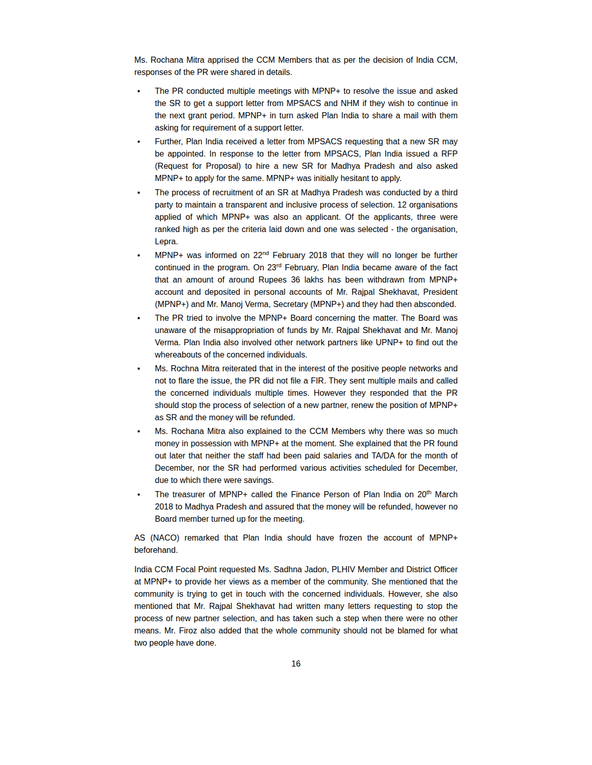Ms. Rochana Mitra apprised the CCM Members that as per the decision of India CCM, responses of the PR were shared in details.
The PR conducted multiple meetings with MPNP+ to resolve the issue and asked the SR to get a support letter from MPSACS and NHM if they wish to continue in the next grant period. MPNP+ in turn asked Plan India to share a mail with them asking for requirement of a support letter.
Further, Plan India received a letter from MPSACS requesting that a new SR may be appointed. In response to the letter from MPSACS, Plan India issued a RFP (Request for Proposal) to hire a new SR for Madhya Pradesh and also asked MPNP+ to apply for the same. MPNP+ was initially hesitant to apply.
The process of recruitment of an SR at Madhya Pradesh was conducted by a third party to maintain a transparent and inclusive process of selection. 12 organisations applied of which MPNP+ was also an applicant. Of the applicants, three were ranked high as per the criteria laid down and one was selected - the organisation, Lepra.
MPNP+ was informed on 22nd February 2018 that they will no longer be further continued in the program. On 23rd February, Plan India became aware of the fact that an amount of around Rupees 36 lakhs has been withdrawn from MPNP+ account and deposited in personal accounts of Mr. Rajpal Shekhavat, President (MPNP+) and Mr. Manoj Verma, Secretary (MPNP+) and they had then absconded.
The PR tried to involve the MPNP+ Board concerning the matter. The Board was unaware of the misappropriation of funds by Mr. Rajpal Shekhavat and Mr. Manoj Verma. Plan India also involved other network partners like UPNP+ to find out the whereabouts of the concerned individuals.
Ms. Rochna Mitra reiterated that in the interest of the positive people networks and not to flare the issue, the PR did not file a FIR. They sent multiple mails and called the concerned individuals multiple times. However they responded that the PR should stop the process of selection of a new partner, renew the position of MPNP+ as SR and the money will be refunded.
Ms. Rochana Mitra also explained to the CCM Members why there was so much money in possession with MPNP+ at the moment. She explained that the PR found out later that neither the staff had been paid salaries and TA/DA for the month of December, nor the SR had performed various activities scheduled for December, due to which there were savings.
The treasurer of MPNP+ called the Finance Person of Plan India on 20th March 2018 to Madhya Pradesh and assured that the money will be refunded, however no Board member turned up for the meeting.
AS (NACO) remarked that Plan India should have frozen the account of MPNP+ beforehand.
India CCM Focal Point requested Ms. Sadhna Jadon, PLHIV Member and District Officer at MPNP+ to provide her views as a member of the community. She mentioned that the community is trying to get in touch with the concerned individuals. However, she also mentioned that Mr. Rajpal Shekhavat had written many letters requesting to stop the process of new partner selection, and has taken such a step when there were no other means. Mr. Firoz also added that the whole community should not be blamed for what two people have done.
16